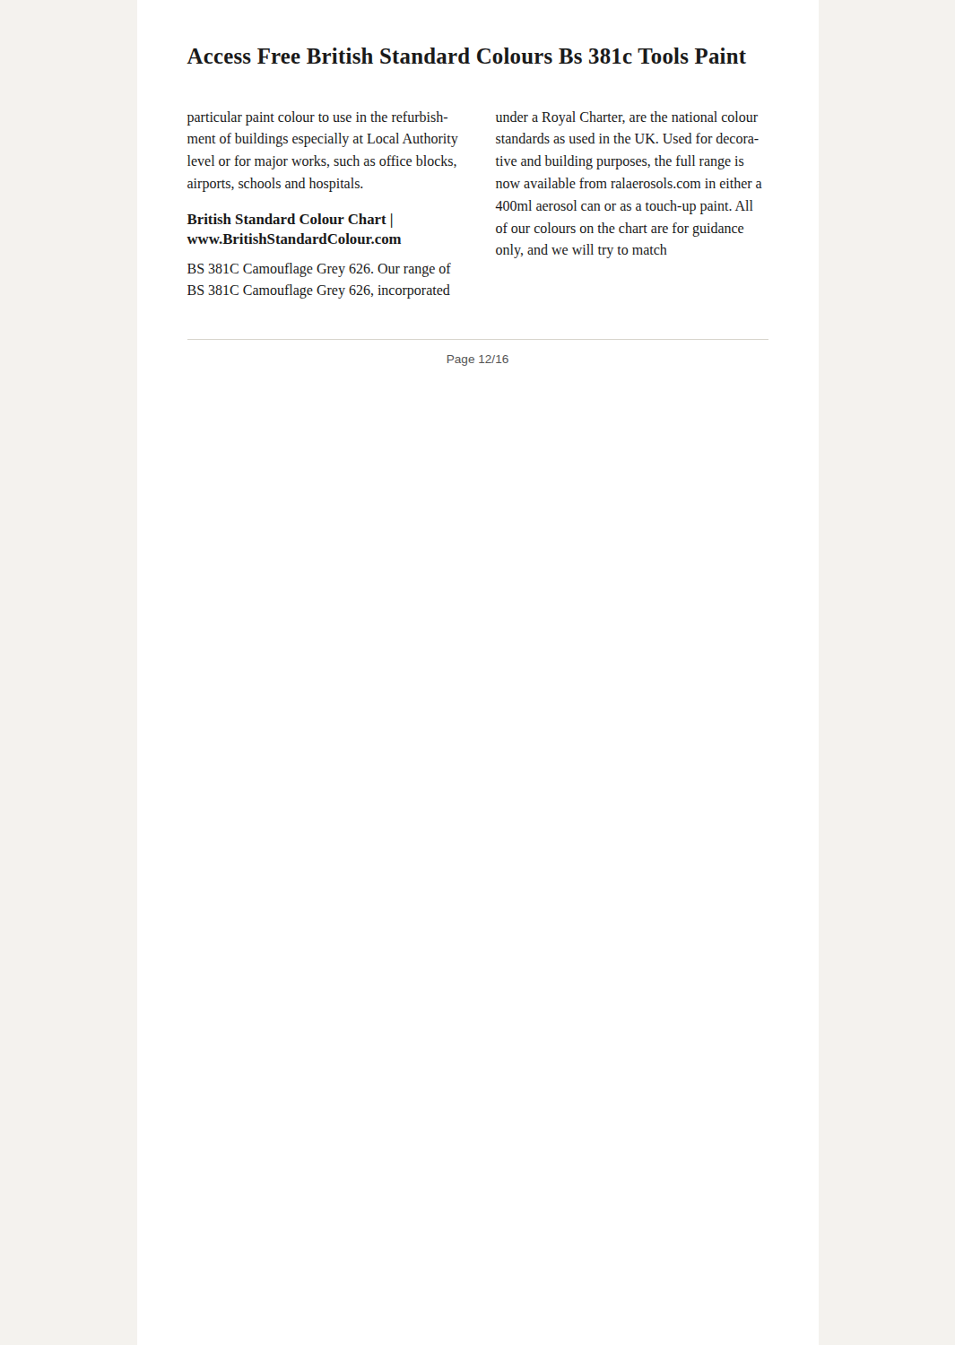Access Free British Standard Colours Bs 381c Tools Paint
particular paint colour to use in the refurbishment of buildings especially at Local Authority level or for major works, such as office blocks, airports, schools and hospitals.
British Standard Colour Chart | www.BritishStandardColour.com
BS 381C Camouflage Grey 626. Our range of BS 381C Camouflage Grey 626, incorporated under a Royal Charter, are the national colour standards as used in the UK. Used for decorative and building purposes, the full range is now available from ralaerosols.com in either a 400ml aerosol can or as a touch-up paint. All of our colours on the chart are for guidance only, and we will try to match
Page 12/16